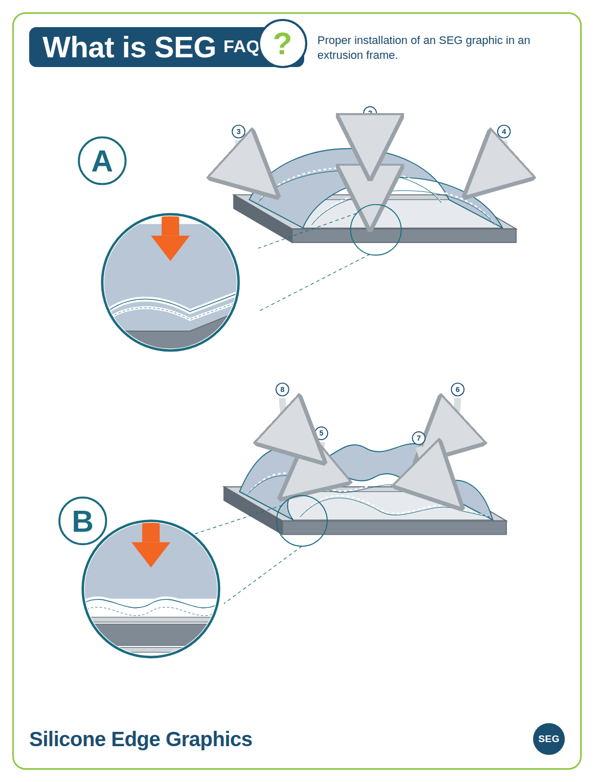What is SEG
FAQ ?
Proper installation of an SEG graphic in an extrusion frame.
Two-panel diagram showing proper installation of a silicone edge graphic into an extrusion frame Panel A shows the graphic inserted at corners and mid-points in steps 1 through 4, with a magnified corner detail. Panel B shows the remaining edges being pressed in at steps 5 through 8, with a magnified edge detail. A 1 2 3 4 B 5 6 7 8
Silicone Edge Graphics
SEG